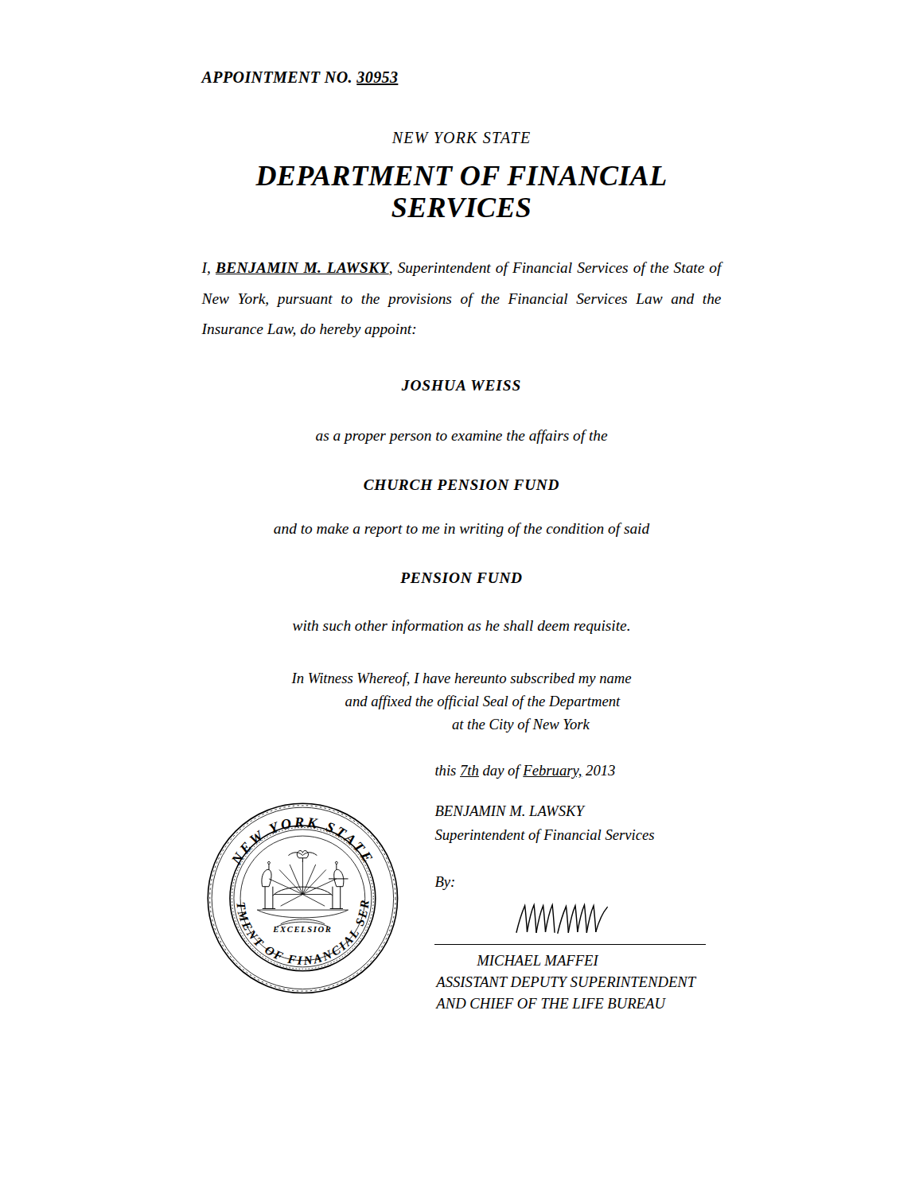APPOINTMENT NO. 30953
NEW YORK STATE
DEPARTMENT OF FINANCIAL SERVICES
I, BENJAMIN M. LAWSKY, Superintendent of Financial Services of the State of New York, pursuant to the provisions of the Financial Services Law and the Insurance Law, do hereby appoint:
JOSHUA WEISS
as a proper person to examine the affairs of the
CHURCH PENSION FUND
and to make a report to me in writing of the condition of said
PENSION FUND
with such other information as he shall deem requisite.
In Witness Whereof, I have hereunto subscribed my name
and affixed the official Seal of the Department
at the City of New York
NEW YORK STATE DEPARTMENT OF FINANCIAL SERVICES EXCELSIOR
this 7th day of February, 2013
BENJAMIN M. LAWSKY
Superintendent of Financial Services
By:
MICHAEL MAFFEI
ASSISTANT DEPUTY SUPERINTENDENT
AND CHIEF OF THE LIFE BUREAU